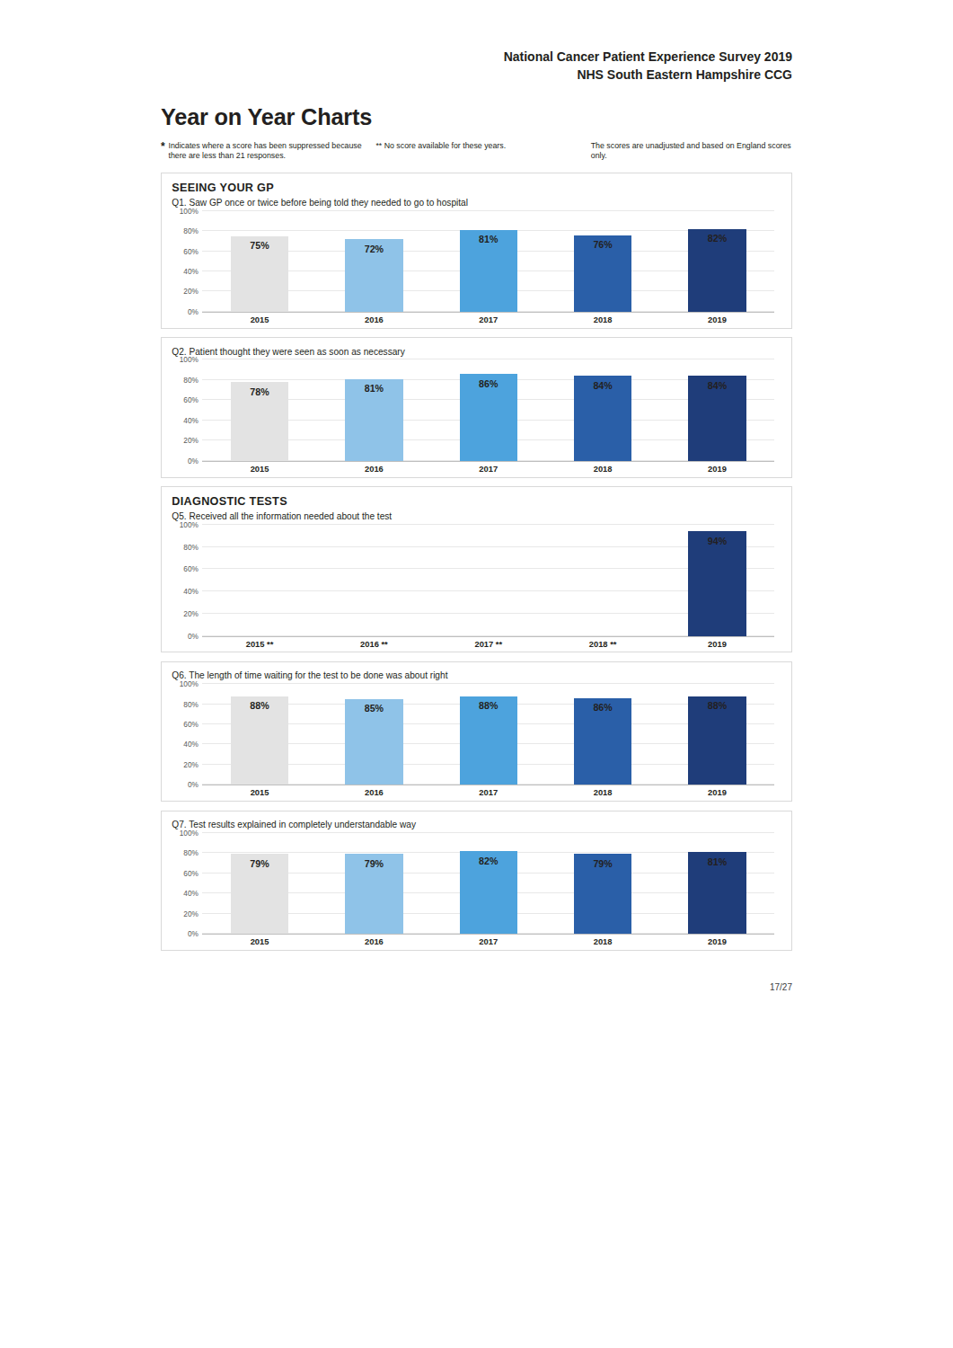National Cancer Patient Experience Survey 2019
NHS South Eastern Hampshire CCG
Year on Year Charts
*Indicates where a score has been suppressed because there are less than 21 responses.
** No score available for these years.
The scores are unadjusted and based on England scores only.
SEEING YOUR GP
Q1. Saw GP once or twice before being told they needed to go to hospital
100%
80%
60%
40%
20%
0%
75%
72%
81%
76%
82%
2015
2016
2017
2018
2019
Q2. Patient thought they were seen as soon as necessary
100%
80%
60%
40%
20%
0%
78%
81%
86%
84%
84%
2015
2016
2017
2018
2019
DIAGNOSTIC TESTS
Q5. Received all the information needed about the test
100%
80%
60%
40%
20%
0%
94%
2015 **
2016 **
2017 **
2018 **
2019
Q6. The length of time waiting for the test to be done was about right
100%
80%
60%
40%
20%
0%
88%
85%
88%
86%
88%
2015
2016
2017
2018
2019
Q7. Test results explained in completely understandable way
100%
80%
60%
40%
20%
0%
79%
79%
82%
79%
81%
2015
2016
2017
2018
2019
17/27